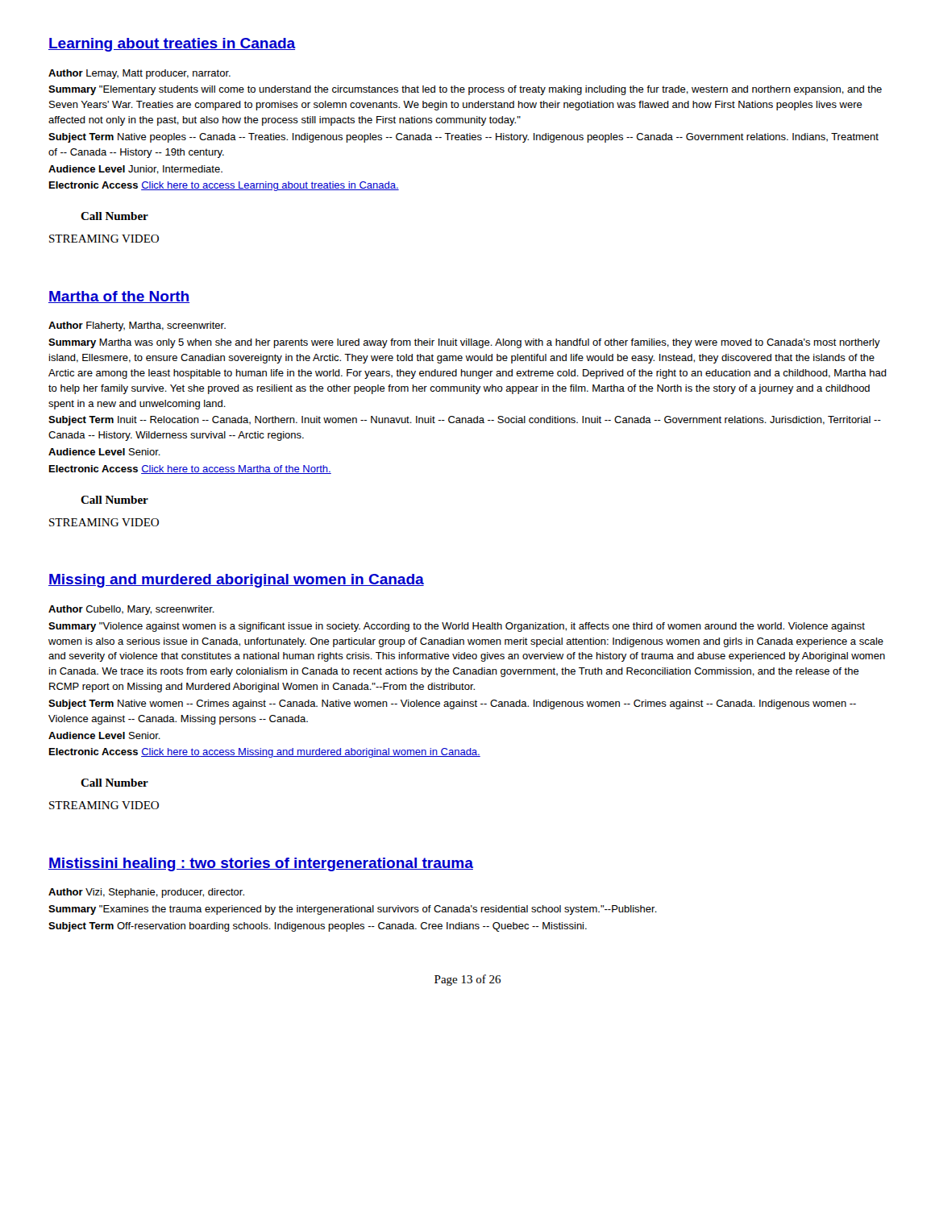Learning about treaties in Canada
Author Lemay, Matt producer, narrator.
Summary "Elementary students will come to understand the circumstances that led to the process of treaty making including the fur trade, western and northern expansion, and the Seven Years' War. Treaties are compared to promises or solemn covenants. We begin to understand how their negotiation was flawed and how First Nations peoples lives were affected not only in the past, but also how the process still impacts the First nations community today."
Subject Term Native peoples -- Canada -- Treaties. Indigenous peoples -- Canada -- Treaties -- History. Indigenous peoples -- Canada -- Government relations. Indians, Treatment of -- Canada -- History -- 19th century.
Audience Level Junior, Intermediate.
Electronic Access Click here to access Learning about treaties in Canada.
Call Number
STREAMING VIDEO
Martha of the North
Author Flaherty, Martha, screenwriter.
Summary Martha was only 5 when she and her parents were lured away from their Inuit village. Along with a handful of other families, they were moved to Canada's most northerly island, Ellesmere, to ensure Canadian sovereignty in the Arctic. They were told that game would be plentiful and life would be easy. Instead, they discovered that the islands of the Arctic are among the least hospitable to human life in the world. For years, they endured hunger and extreme cold. Deprived of the right to an education and a childhood, Martha had to help her family survive. Yet she proved as resilient as the other people from her community who appear in the film. Martha of the North is the story of a journey and a childhood spent in a new and unwelcoming land.
Subject Term Inuit -- Relocation -- Canada, Northern. Inuit women -- Nunavut. Inuit -- Canada -- Social conditions. Inuit -- Canada -- Government relations. Jurisdiction, Territorial -- Canada -- History. Wilderness survival -- Arctic regions.
Audience Level Senior.
Electronic Access Click here to access Martha of the North.
Call Number
STREAMING VIDEO
Missing and murdered aboriginal women in Canada
Author Cubello, Mary, screenwriter.
Summary "Violence against women is a significant issue in society. According to the World Health Organization, it affects one third of women around the world. Violence against women is also a serious issue in Canada, unfortunately. One particular group of Canadian women merit special attention: Indigenous women and girls in Canada experience a scale and severity of violence that constitutes a national human rights crisis. This informative video gives an overview of the history of trauma and abuse experienced by Aboriginal women in Canada. We trace its roots from early colonialism in Canada to recent actions by the Canadian government, the Truth and Reconciliation Commission, and the release of the RCMP report on Missing and Murdered Aboriginal Women in Canada."--From the distributor.
Subject Term Native women -- Crimes against -- Canada. Native women -- Violence against -- Canada. Indigenous women -- Crimes against -- Canada. Indigenous women -- Violence against -- Canada. Missing persons -- Canada.
Audience Level Senior.
Electronic Access Click here to access Missing and murdered aboriginal women in Canada.
Call Number
STREAMING VIDEO
Mistissini healing : two stories of intergenerational trauma
Author Vizi, Stephanie, producer, director.
Summary "Examines the trauma experienced by the intergenerational survivors of Canada's residential school system."--Publisher.
Subject Term Off-reservation boarding schools. Indigenous peoples -- Canada. Cree Indians -- Quebec -- Mistissini.
Page 13 of 26